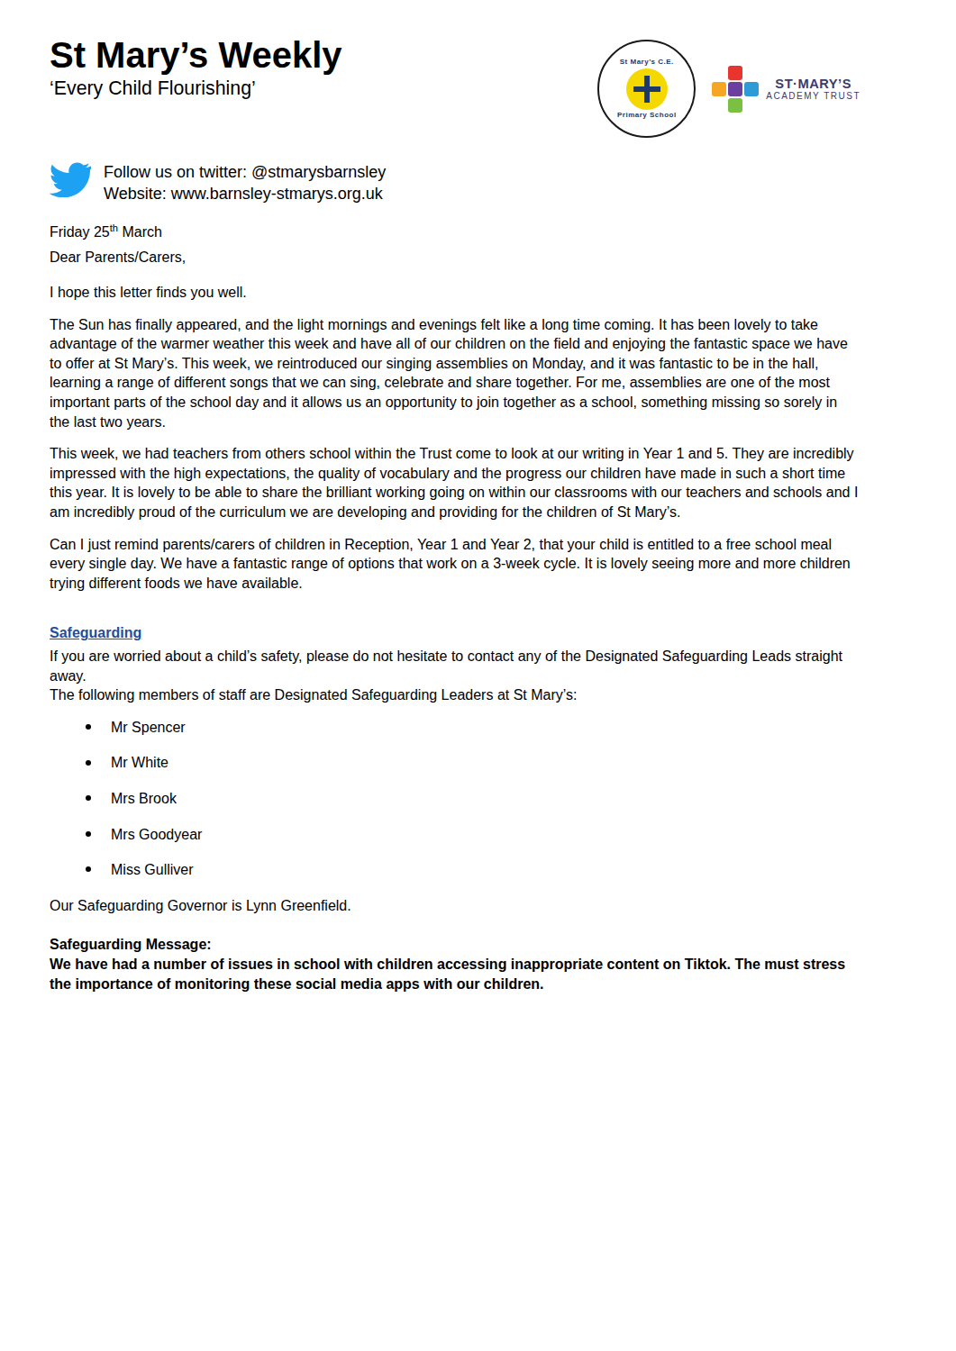St Mary’s Weekly
‘Every Child Flourishing’
St Mary’s C.E. Primary School
ST·MARY’S ACADEMY TRUST
Follow us on twitter: @stmarysbarnsley
Website: www.barnsley-stmarys.org.uk
Friday 25th March
Dear Parents/Carers,
I hope this letter finds you well.
The Sun has finally appeared, and the light mornings and evenings felt like a long time coming. It has been lovely to take advantage of the warmer weather this week and have all of our children on the field and enjoying the fantastic space we have to offer at St Mary’s. This week, we reintroduced our singing assemblies on Monday, and it was fantastic to be in the hall, learning a range of different songs that we can sing, celebrate and share together. For me, assemblies are one of the most important parts of the school day and it allows us an opportunity to join together as a school, something missing so sorely in the last two years.
This week, we had teachers from others school within the Trust come to look at our writing in Year 1 and 5. They are incredibly impressed with the high expectations, the quality of vocabulary and the progress our children have made in such a short time this year. It is lovely to be able to share the brilliant working going on within our classrooms with our teachers and schools and I am incredibly proud of the curriculum we are developing and providing for the children of St Mary’s.
Can I just remind parents/carers of children in Reception, Year 1 and Year 2, that your child is entitled to a free school meal every single day. We have a fantastic range of options that work on a 3-week cycle. It is lovely seeing more and more children trying different foods we have available.
Safeguarding
If you are worried about a child’s safety, please do not hesitate to contact any of the Designated Safeguarding Leads straight away.
The following members of staff are Designated Safeguarding Leaders at St Mary’s:
Mr Spencer
Mr White
Mrs Brook
Mrs Goodyear
Miss Gulliver
Our Safeguarding Governor is Lynn Greenfield.
Safeguarding Message:
We have had a number of issues in school with children accessing inappropriate content on Tiktok. The must stress the importance of monitoring these social media apps with our children.